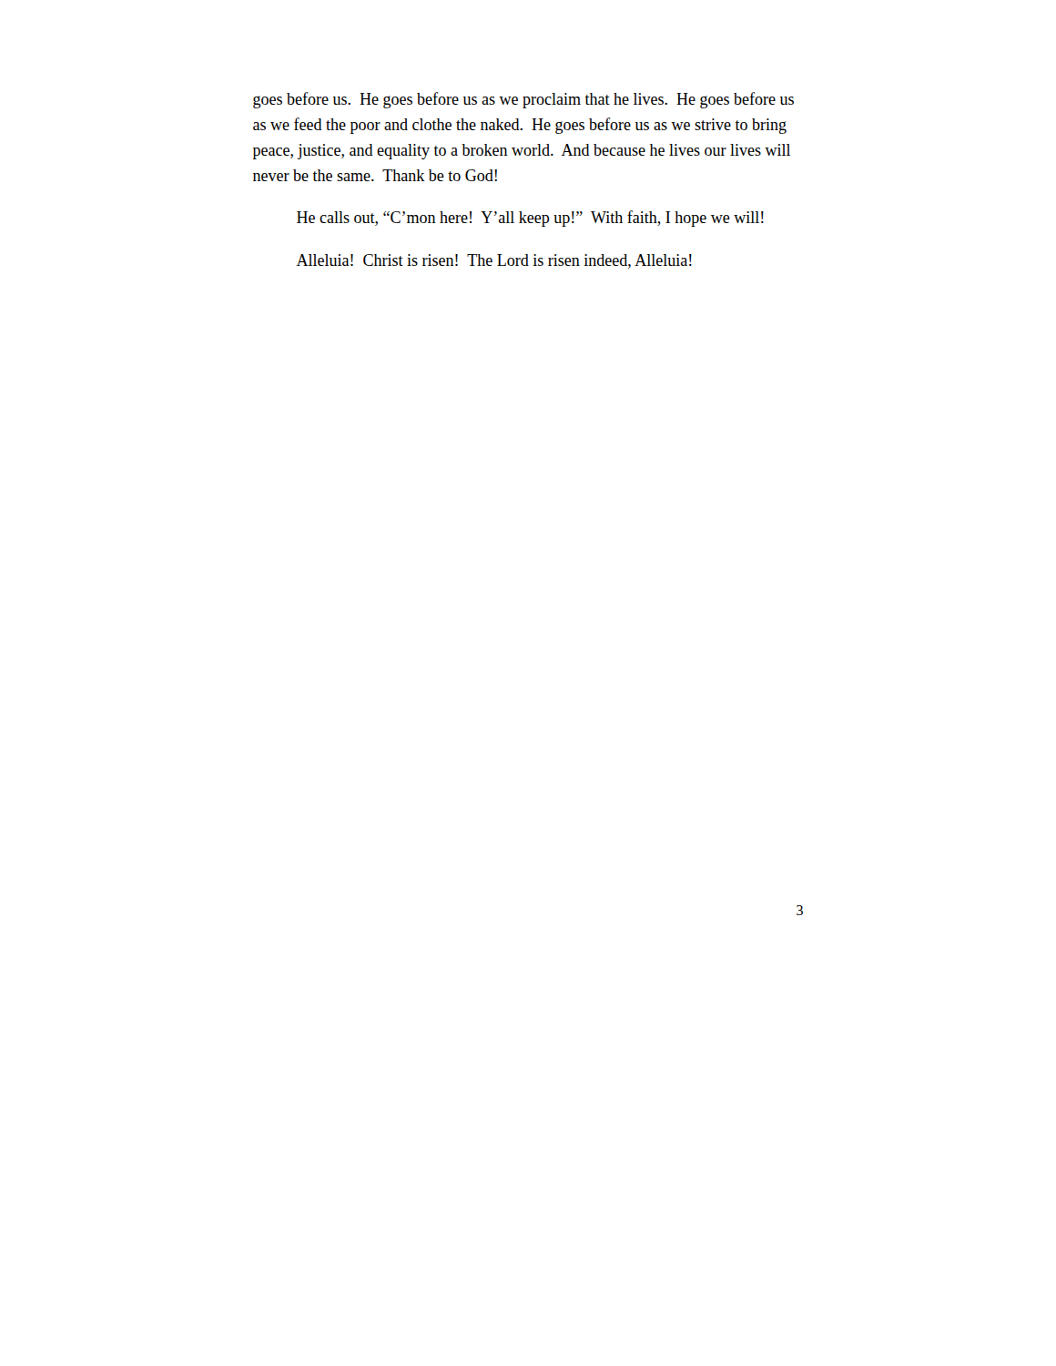goes before us. He goes before us as we proclaim that he lives. He goes before us as we feed the poor and clothe the naked. He goes before us as we strive to bring peace, justice, and equality to a broken world. And because he lives our lives will never be the same. Thank be to God!
He calls out, “C’mon here! Y’all keep up!” With faith, I hope we will!
Alleluia! Christ is risen! The Lord is risen indeed, Alleluia!
3